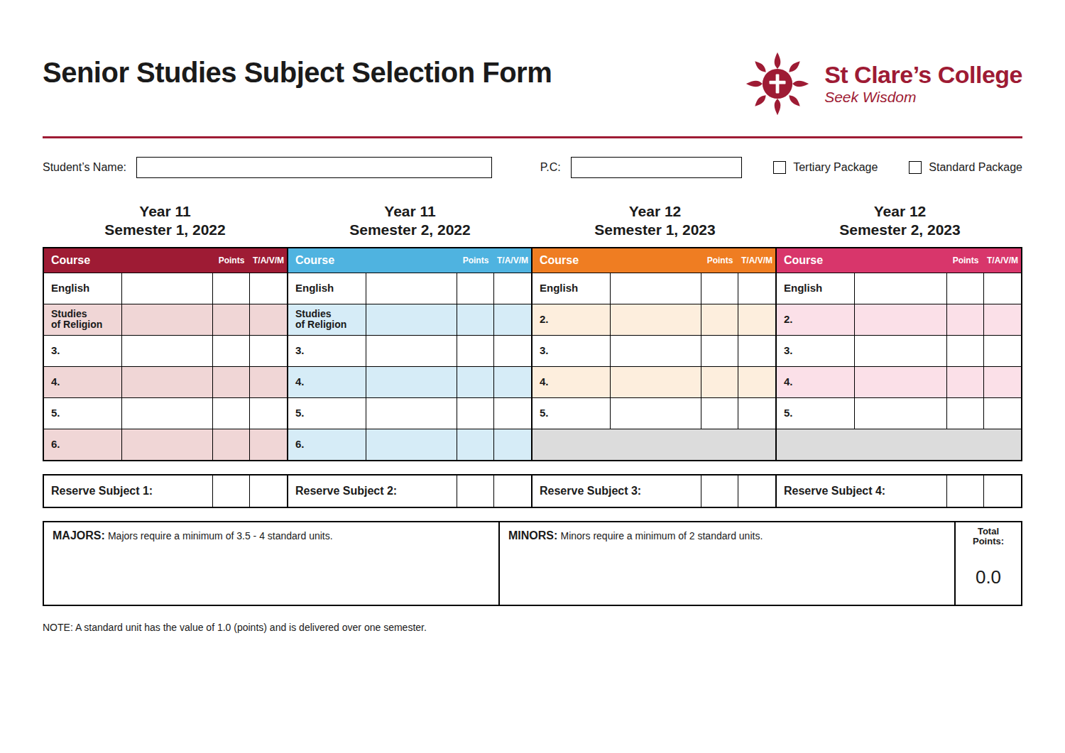Senior Studies Subject Selection Form
St Clare’s College
Seek Wisdom
Student’s Name:
P.C:
Tertiary Package
Standard Package
Year 11
Semester 1, 2022
Year 11
Semester 2, 2022
Year 12
Semester 1, 2023
Year 12
Semester 2, 2023
Course
Points
T/A/V/M
English
Studies
of Religion
3.
4.
5.
6.
Course
Points
T/A/V/M
English
Studies
of Religion
3.
4.
5.
6.
Course
Points
T/A/V/M
English
2.
3.
4.
5.
Course
Points
T/A/V/M
English
2.
3.
4.
5.
Reserve Subject 1:
Reserve Subject 2:
Reserve Subject 3:
Reserve Subject 4:
MAJORS: Majors require a minimum of 3.5 - 4 standard units.
MINORS: Minors require a minimum of 2 standard units.
Total
Points:
0.0
NOTE: A standard unit has the value of 1.0 (points) and is delivered over one semester.